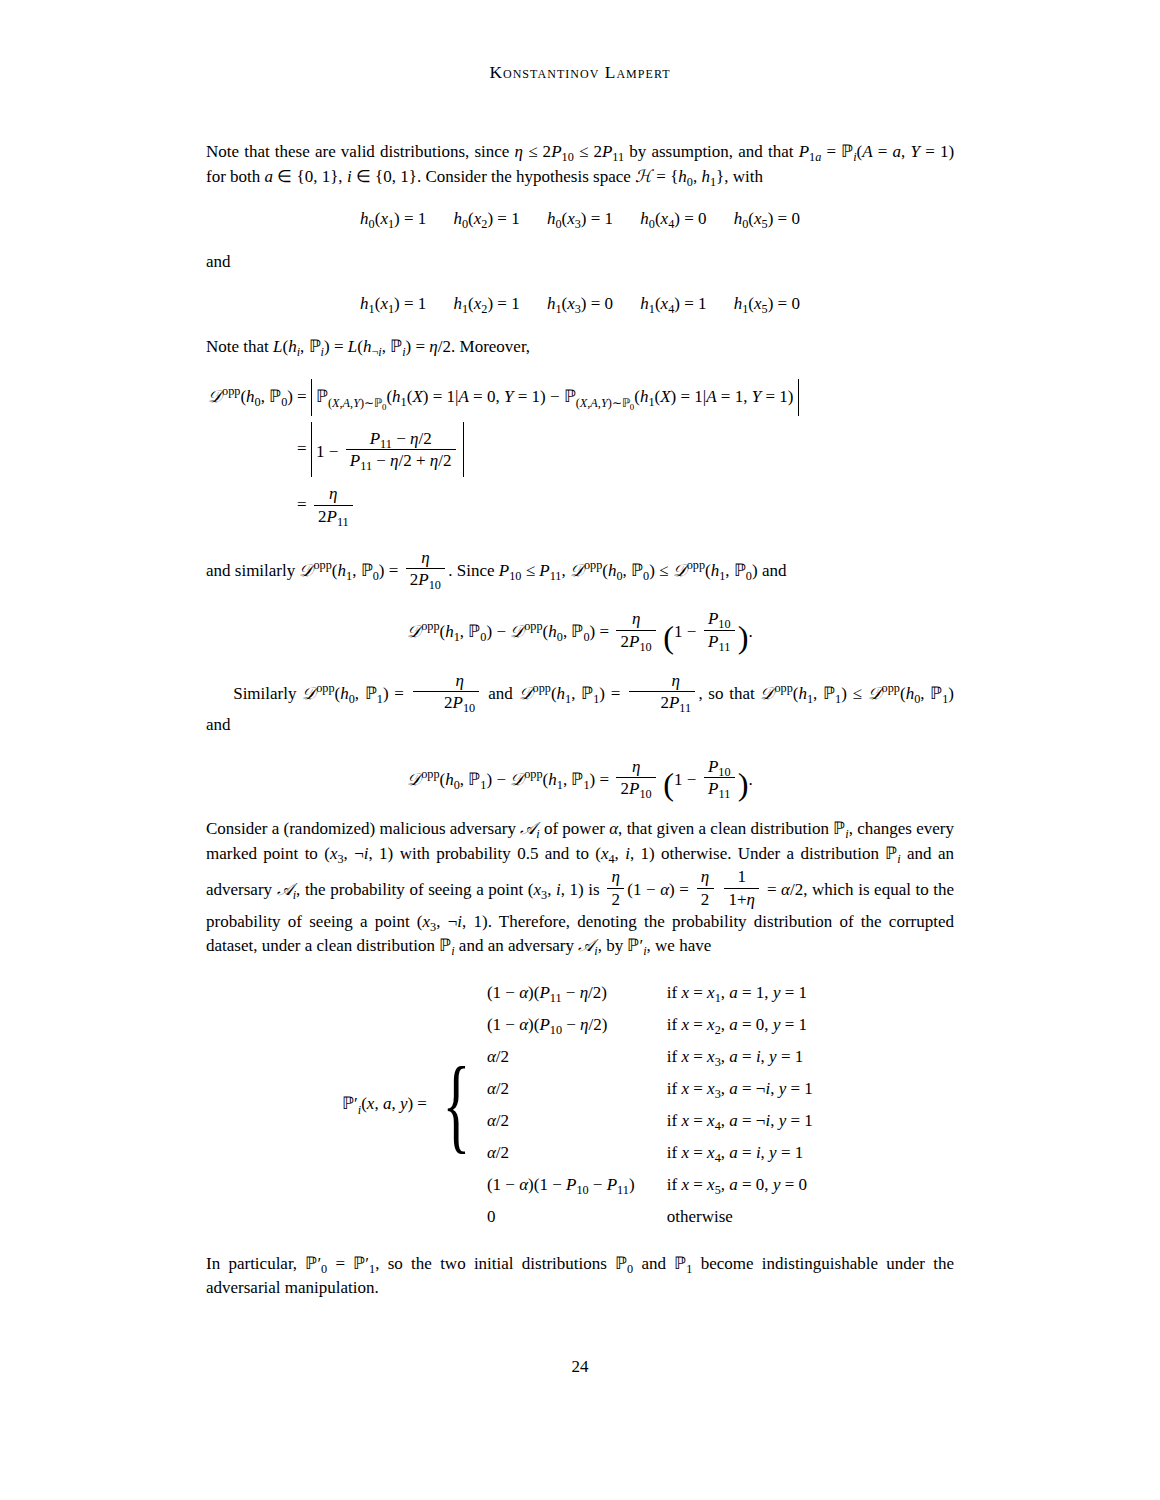Konstantinov Lampert
Note that these are valid distributions, since η ≤ 2P10 ≤ 2P11 by assumption, and that P1a = ℙi(A = a, Y = 1) for both a ∈ {0, 1}, i ∈ {0, 1}. Consider the hypothesis space ℋ = {h0, h1}, with
h0(x1) = 1 h0(x2) = 1 h0(x3) = 1 h0(x4) = 0 h0(x5) = 0
and
h1(x1) = 1 h1(x2) = 1 h1(x3) = 0 h1(x4) = 1 h1(x5) = 0
Note that L(hi, ℙi) = L(h¬i, ℙi) = η/2. Moreover,
| 𝒟 opp ( h 0 , ℙ 0 ) | = | ℙ ( X , A , Y )∼ ℙ 0 ( h 1 ( X ) = 1/ A = 0, Y = 1) − ℙ ( X , A , Y )∼ ℙ 0 ( h 1 ( X ) = 1/ A = 1, Y = 1) |
| | = | 1 − P 11 − η /2 P 11 − η /2 + η /2 |
| | = | η 2 P 11 |
and similarly 𝒟opp(h1, ℙ0) = η 2P10. Since P10 ≤ P11, 𝒟opp(h0, ℙ0) ≤ 𝒟opp(h1, ℙ0) and
𝒟opp(h1, ℙ0) − 𝒟opp(h0, ℙ0) = η 2P10 (1 − P10 P11).
Similarly 𝒟opp(h0, ℙ1) = η 2P10 and 𝒟opp(h1, ℙ1) = η 2P11, so that 𝒟opp(h1, ℙ1) ≤ 𝒟opp(h0, ℙ1) and
𝒟opp(h0, ℙ1) − 𝒟opp(h1, ℙ1) = η 2P10 (1 − P10 P11).
Consider a (randomized) malicious adversary 𝒜i of power α, that given a clean distribution ℙi, changes every marked point to (x3, ¬i, 1) with probability 0.5 and to (x4, i, 1) otherwise. Under a distribution ℙi and an adversary 𝒜i, the probability of seeing a point (x3, i, 1) is η 2(1 − α) = η 2 11+η = α/2, which is equal to the probability of seeing a point (x3, ¬i, 1). Therefore, denoting the probability distribution of the corrupted dataset, under a clean distribution ℙi and an adversary 𝒜i, by ℙ′i, we have
ℙ′i(x, a, y) = {
| (1 − α )( P 11 − η /2) | if x = x 1 , a = 1, y = 1 |
| (1 − α )( P 10 − η /2) | if x = x 2 , a = 0, y = 1 |
| α /2 | if x = x 3 , a = i , y = 1 |
| α /2 | if x = x 3 , a = ¬ i , y = 1 |
| α /2 | if x = x 4 , a = ¬ i , y = 1 |
| α /2 | if x = x 4 , a = i , y = 1 |
| (1 − α )(1 − P 10 − P 11 ) | if x = x 5 , a = 0, y = 0 |
| 0 | otherwise |
In particular, ℙ′0 = ℙ′1, so the two initial distributions ℙ0 and ℙ1 become indistinguishable under the adversarial manipulation.
24